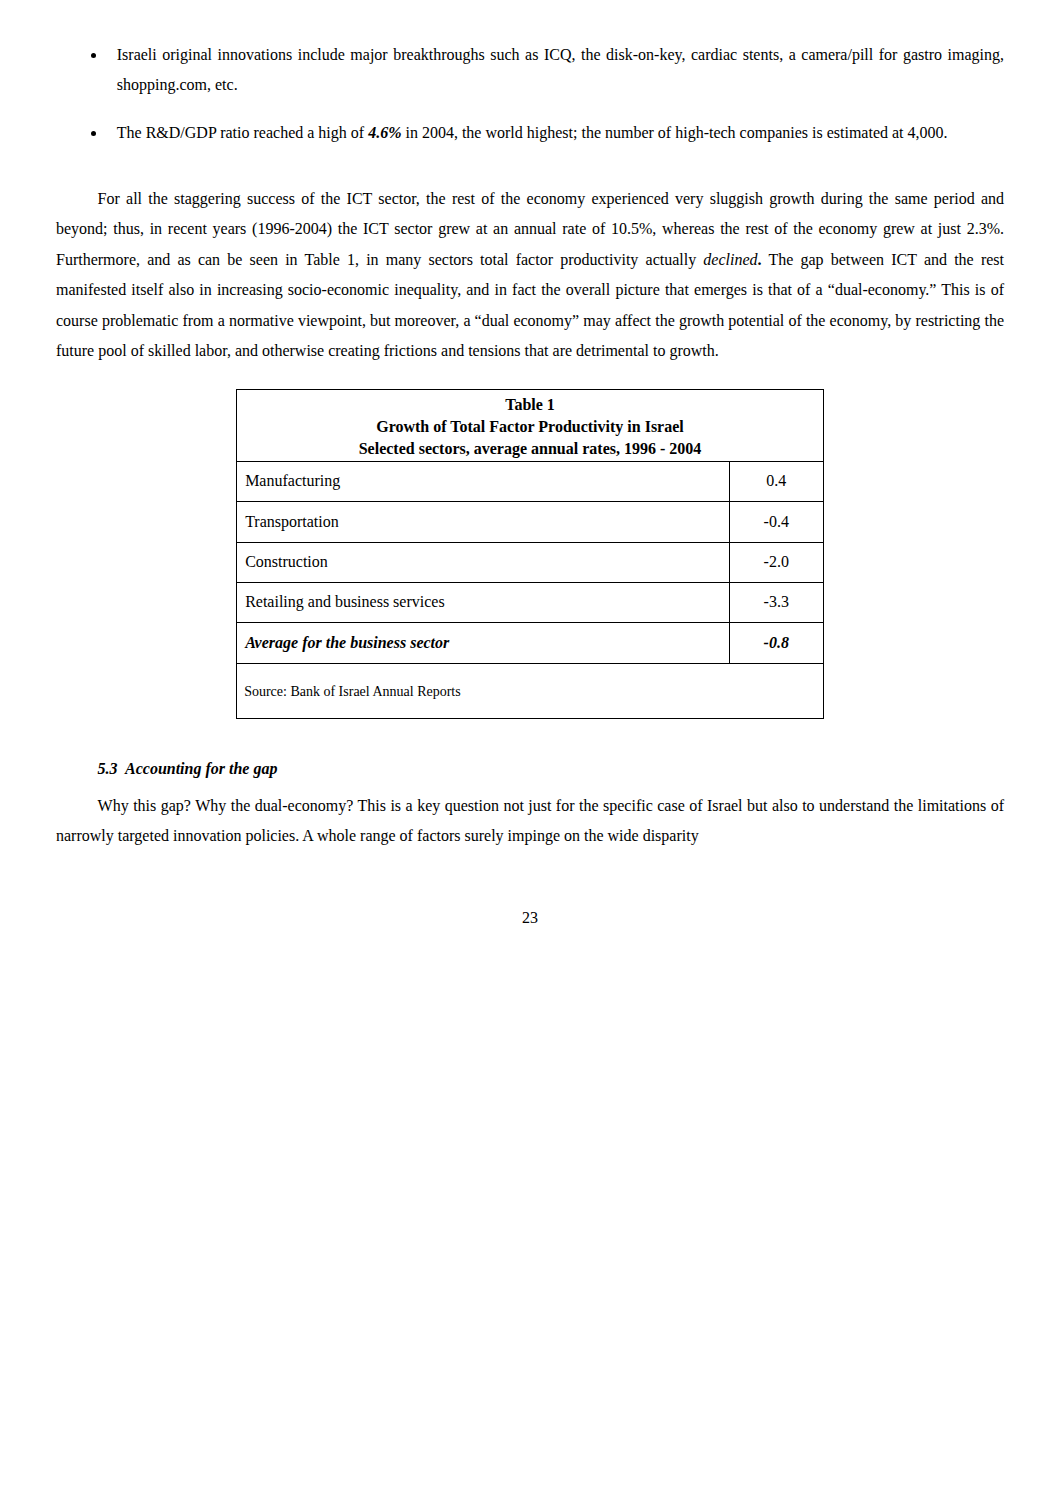Israeli original innovations include major breakthroughs such as ICQ, the disk-on-key, cardiac stents, a camera/pill for gastro imaging, shopping.com, etc.
The R&D/GDP ratio reached a high of 4.6% in 2004, the world highest; the number of high-tech companies is estimated at 4,000.
For all the staggering success of the ICT sector, the rest of the economy experienced very sluggish growth during the same period and beyond; thus, in recent years (1996-2004) the ICT sector grew at an annual rate of 10.5%, whereas the rest of the economy grew at just 2.3%. Furthermore, and as can be seen in Table 1, in many sectors total factor productivity actually declined. The gap between ICT and the rest manifested itself also in increasing socio-economic inequality, and in fact the overall picture that emerges is that of a “dual-economy.” This is of course problematic from a normative viewpoint, but moreover, a “dual economy” may affect the growth potential of the economy, by restricting the future pool of skilled labor, and otherwise creating frictions and tensions that are detrimental to growth.
| Table 1 Growth of Total Factor Productivity in Israel Selected sectors, average annual rates, 1996 - 2004 |
| Manufacturing | 0.4 |
| Transportation | -0.4 |
| Construction | -2.0 |
| Retailing and business services | -3.3 |
| Average for the business sector | -0.8 |
| Source: Bank of Israel Annual Reports |
5.3 Accounting for the gap
Why this gap? Why the dual-economy? This is a key question not just for the specific case of Israel but also to understand the limitations of narrowly targeted innovation policies. A whole range of factors surely impinge on the wide disparity
23